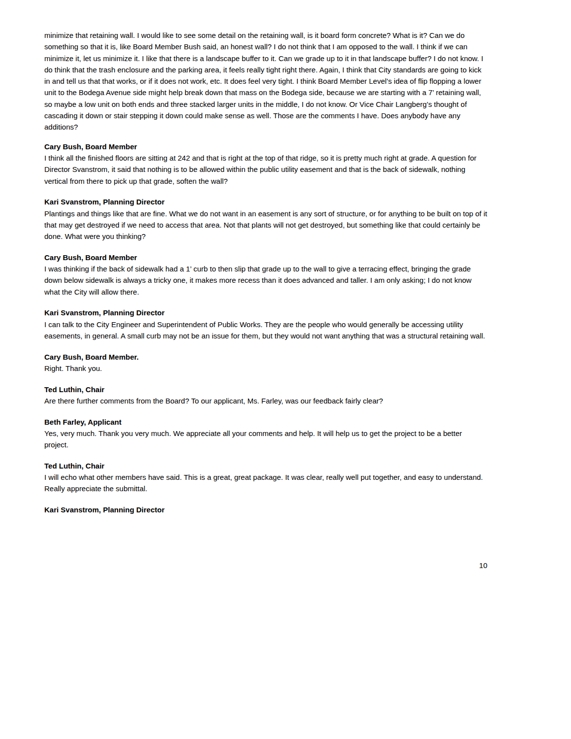minimize that retaining wall. I would like to see some detail on the retaining wall, is it board form concrete? What is it? Can we do something so that it is, like Board Member Bush said, an honest wall? I do not think that I am opposed to the wall. I think if we can minimize it, let us minimize it. I like that there is a landscape buffer to it. Can we grade up to it in that landscape buffer? I do not know. I do think that the trash enclosure and the parking area, it feels really tight right there. Again, I think that City standards are going to kick in and tell us that that works, or if it does not work, etc. It does feel very tight. I think Board Member Level’s idea of flip flopping a lower unit to the Bodega Avenue side might help break down that mass on the Bodega side, because we are starting with a 7’ retaining wall, so maybe a low unit on both ends and three stacked larger units in the middle, I do not know. Or Vice Chair Langberg’s thought of cascading it down or stair stepping it down could make sense as well. Those are the comments I have. Does anybody have any additions?
Cary Bush, Board Member
I think all the finished floors are sitting at 242 and that is right at the top of that ridge, so it is pretty much right at grade. A question for Director Svanstrom, it said that nothing is to be allowed within the public utility easement and that is the back of sidewalk, nothing vertical from there to pick up that grade, soften the wall?
Kari Svanstrom, Planning Director
Plantings and things like that are fine. What we do not want in an easement is any sort of structure, or for anything to be built on top of it that may get destroyed if we need to access that area. Not that plants will not get destroyed, but something like that could certainly be done. What were you thinking?
Cary Bush, Board Member
I was thinking if the back of sidewalk had a 1’ curb to then slip that grade up to the wall to give a terracing effect, bringing the grade down below sidewalk is always a tricky one, it makes more recess than it does advanced and taller. I am only asking; I do not know what the City will allow there.
Kari Svanstrom, Planning Director
I can talk to the City Engineer and Superintendent of Public Works. They are the people who would generally be accessing utility easements, in general. A small curb may not be an issue for them, but they would not want anything that was a structural retaining wall.
Cary Bush, Board Member.
Right. Thank you.
Ted Luthin, Chair
Are there further comments from the Board? To our applicant, Ms. Farley, was our feedback fairly clear?
Beth Farley, Applicant
Yes, very much. Thank you very much. We appreciate all your comments and help. It will help us to get the project to be a better project.
Ted Luthin, Chair
I will echo what other members have said. This is a great, great package. It was clear, really well put together, and easy to understand. Really appreciate the submittal.
Kari Svanstrom, Planning Director
10